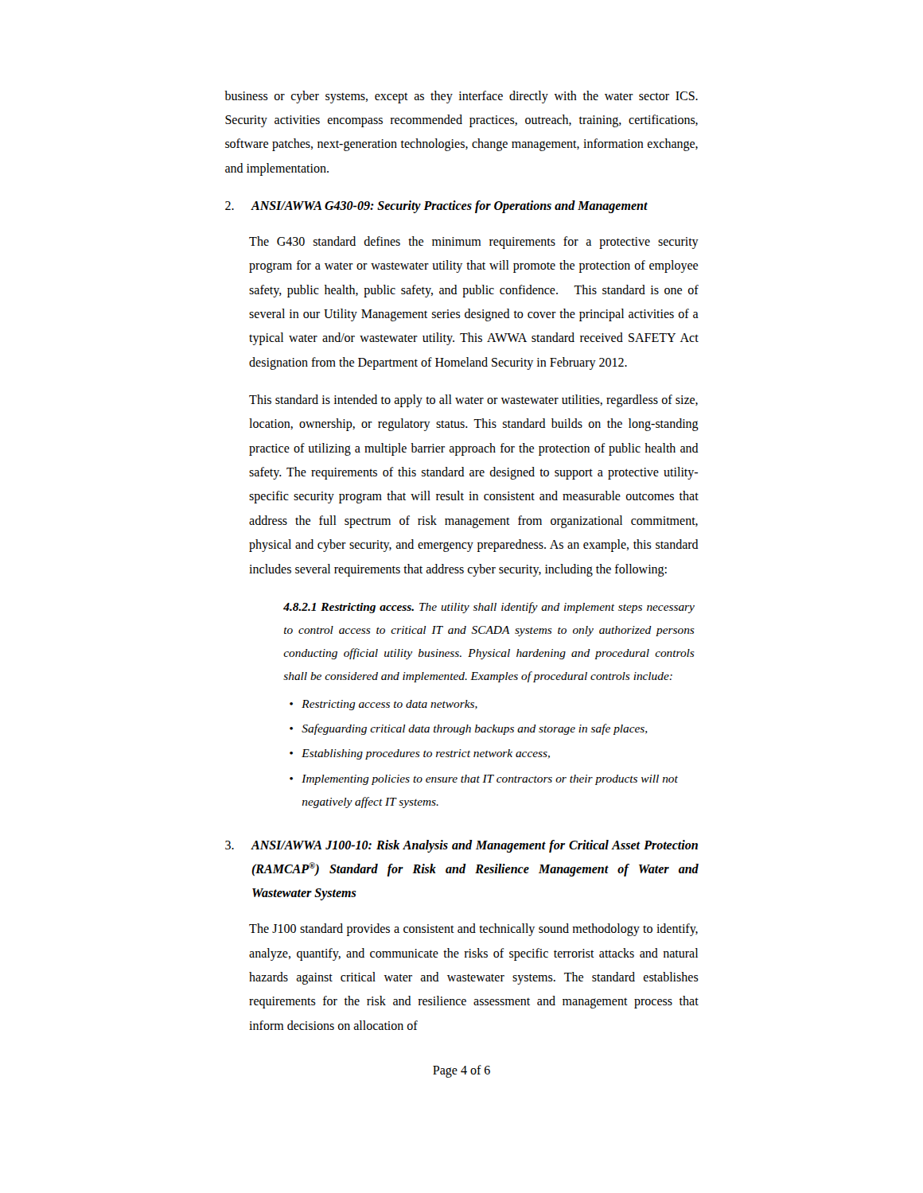business or cyber systems, except as they interface directly with the water sector ICS. Security activities encompass recommended practices, outreach, training, certifications, software patches, next-generation technologies, change management, information exchange, and implementation.
2.
ANSI/AWWA G430-09: Security Practices for Operations and Management
The G430 standard defines the minimum requirements for a protective security program for a water or wastewater utility that will promote the protection of employee safety, public health, public safety, and public confidence. This standard is one of several in our Utility Management series designed to cover the principal activities of a typical water and/or wastewater utility. This AWWA standard received SAFETY Act designation from the Department of Homeland Security in February 2012.
This standard is intended to apply to all water or wastewater utilities, regardless of size, location, ownership, or regulatory status. This standard builds on the long-standing practice of utilizing a multiple barrier approach for the protection of public health and safety. The requirements of this standard are designed to support a protective utility-specific security program that will result in consistent and measurable outcomes that address the full spectrum of risk management from organizational commitment, physical and cyber security, and emergency preparedness. As an example, this standard includes several requirements that address cyber security, including the following:
4.8.2.1 Restricting access. The utility shall identify and implement steps necessary to control access to critical IT and SCADA systems to only authorized persons conducting official utility business. Physical hardening and procedural controls shall be considered and implemented. Examples of procedural controls include:
Restricting access to data networks,
Safeguarding critical data through backups and storage in safe places,
Establishing procedures to restrict network access,
Implementing policies to ensure that IT contractors or their products will not negatively affect IT systems.
3.
ANSI/AWWA J100-10: Risk Analysis and Management for Critical Asset Protection (RAMCAP®) Standard for Risk and Resilience Management of Water and Wastewater Systems
The J100 standard provides a consistent and technically sound methodology to identify, analyze, quantify, and communicate the risks of specific terrorist attacks and natural hazards against critical water and wastewater systems. The standard establishes requirements for the risk and resilience assessment and management process that inform decisions on allocation of
Page 4 of 6